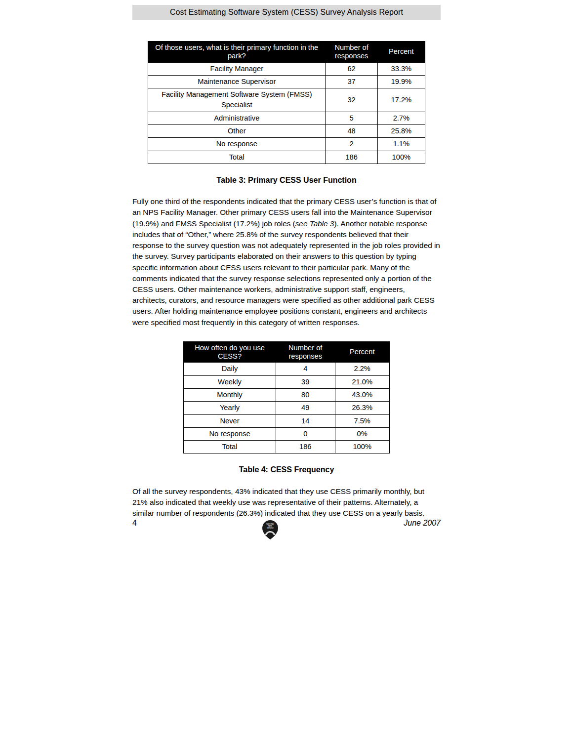Cost Estimating Software System (CESS) Survey Analysis Report
| Of those users, what is their primary function in the park? | Number of responses | Percent |
| --- | --- | --- |
| Facility Manager | 62 | 33.3% |
| Maintenance Supervisor | 37 | 19.9% |
| Facility Management Software System (FMSS) Specialist | 32 | 17.2% |
| Administrative | 5 | 2.7% |
| Other | 48 | 25.8% |
| No response | 2 | 1.1% |
| Total | 186 | 100% |
Table 3: Primary CESS User Function
Fully one third of the respondents indicated that the primary CESS user’s function is that of an NPS Facility Manager. Other primary CESS users fall into the Maintenance Supervisor (19.9%) and FMSS Specialist (17.2%) job roles (see Table 3). Another notable response includes that of “Other,” where 25.8% of the survey respondents believed that their response to the survey question was not adequately represented in the job roles provided in the survey. Survey participants elaborated on their answers to this question by typing specific information about CESS users relevant to their particular park. Many of the comments indicated that the survey response selections represented only a portion of the CESS users. Other maintenance workers, administrative support staff, engineers, architects, curators, and resource managers were specified as other additional park CESS users. After holding maintenance employee positions constant, engineers and architects were specified most frequently in this category of written responses.
| How often do you use CESS? | Number of responses | Percent |
| --- | --- | --- |
| Daily | 4 | 2.2% |
| Weekly | 39 | 21.0% |
| Monthly | 80 | 43.0% |
| Yearly | 49 | 26.3% |
| Never | 14 | 7.5% |
| No response | 0 | 0% |
| Total | 186 | 100% |
Table 4: CESS Frequency
Of all the survey respondents, 43% indicated that they use CESS primarily monthly, but 21% also indicated that weekly use was representative of their patterns. Alternately, a similar number of respondents (26.3%) indicated that they use CESS on a yearly basis.
4
June 2007
NATIONAL PARK SERVICE